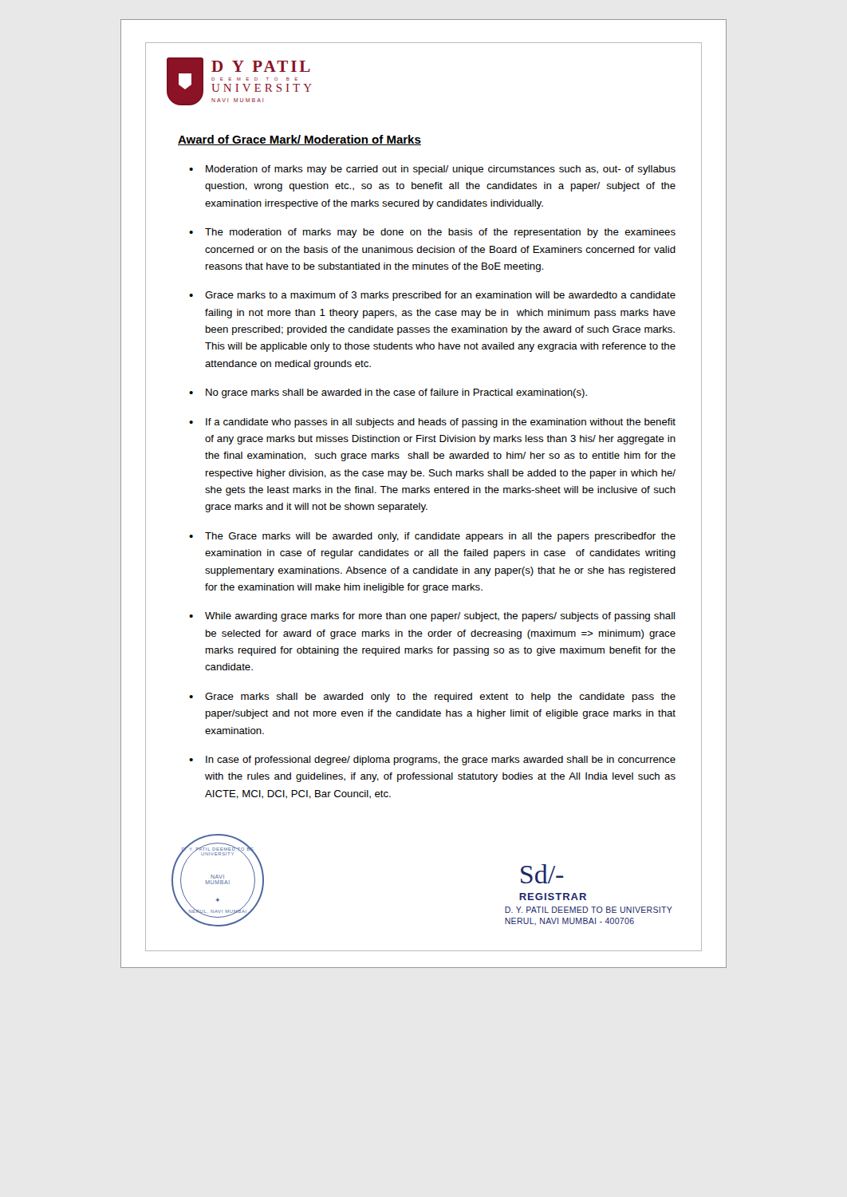D Y PATIL
D E E M E D T O B E
UNIVERSITY
NAVI MUMBAI
Award of Grace Mark/ Moderation of Marks
Moderation of marks may be carried out in special/ unique circumstances such as, out- of syllabus question, wrong question etc., so as to benefit all the candidates in a paper/ subject of the examination irrespective of the marks secured by candidates individually.
The moderation of marks may be done on the basis of the representation by the examinees concerned or on the basis of the unanimous decision of the Board of Examiners concerned for valid reasons that have to be substantiated in the minutes of the BoE meeting.
Grace marks to a maximum of 3 marks prescribed for an examination will be awardedto a candidate failing in not more than 1 theory papers, as the case may be in which minimum pass marks have been prescribed; provided the candidate passes the examination by the award of such Grace marks. This will be applicable only to those students who have not availed any exgracia with reference to the attendance on medical grounds etc.
No grace marks shall be awarded in the case of failure in Practical examination(s).
If a candidate who passes in all subjects and heads of passing in the examination without the benefit of any grace marks but misses Distinction or First Division by marks less than 3 his/ her aggregate in the final examination, such grace marks shall be awarded to him/ her so as to entitle him for the respective higher division, as the case may be. Such marks shall be added to the paper in which he/ she gets the least marks in the final. The marks entered in the marks-sheet will be inclusive of such grace marks and it will not be shown separately.
The Grace marks will be awarded only, if candidate appears in all the papers prescribedfor the examination in case of regular candidates or all the failed papers in case of candidates writing supplementary examinations. Absence of a candidate in any paper(s) that he or she has registered for the examination will make him ineligible for grace marks.
While awarding grace marks for more than one paper/ subject, the papers/ subjects of passing shall be selected for award of grace marks in the order of decreasing (maximum => minimum) grace marks required for obtaining the required marks for passing so as to give maximum benefit for the candidate.
Grace marks shall be awarded only to the required extent to help the candidate pass the paper/subject and not more even if the candidate has a higher limit of eligible grace marks in that examination.
In case of professional degree/ diploma programs, the grace marks awarded shall be in concurrence with the rules and guidelines, if any, of professional statutory bodies at the All India level such as AICTE, MCI, DCI, PCI, Bar Council, etc.
D. Y. PATIL DEEMED TO BE UNIVERSITY
NAVI
MUMBAI
✦
NERUL, NAVI MUMBAI
Sd/-
REGISTRAR
D. Y. PATIL DEEMED TO BE UNIVERSITY
NERUL, NAVI MUMBAI - 400706